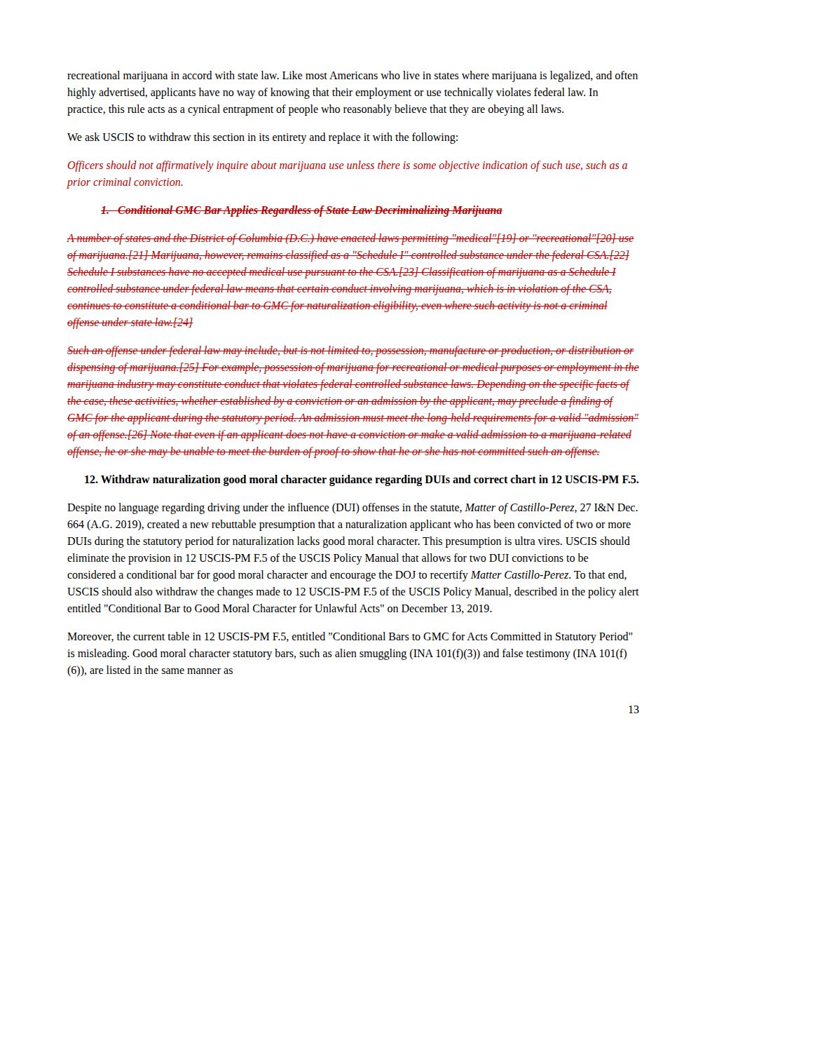recreational marijuana in accord with state law. Like most Americans who live in states where marijuana is legalized, and often highly advertised, applicants have no way of knowing that their employment or use technically violates federal law. In practice, this rule acts as a cynical entrapment of people who reasonably believe that they are obeying all laws.
We ask USCIS to withdraw this section in its entirety and replace it with the following:
Officers should not affirmatively inquire about marijuana use unless there is some objective indication of such use, such as a prior criminal conviction.
1. Conditional GMC Bar Applies Regardless of State Law Decriminalizing Marijuana
A number of states and the District of Columbia (D.C.) have enacted laws permitting "medical"[19] or "recreational"[20] use of marijuana.[21] Marijuana, however, remains classified as a "Schedule I" controlled substance under the federal CSA.[22] Schedule I substances have no accepted medical use pursuant to the CSA.[23] Classification of marijuana as a Schedule I controlled substance under federal law means that certain conduct involving marijuana, which is in violation of the CSA, continues to constitute a conditional bar to GMC for naturalization eligibility, even where such activity is not a criminal offense under state law.[24]
Such an offense under federal law may include, but is not limited to, possession, manufacture or production, or distribution or dispensing of marijuana.[25] For example, possession of marijuana for recreational or medical purposes or employment in the marijuana industry may constitute conduct that violates federal controlled substance laws. Depending on the specific facts of the case, these activities, whether established by a conviction or an admission by the applicant, may preclude a finding of GMC for the applicant during the statutory period. An admission must meet the long-held requirements for a valid "admission" of an offense.[26] Note that even if an applicant does not have a conviction or make a valid admission to a marijuana-related offense, he or she may be unable to meet the burden of proof to show that he or she has not committed such an offense.
12. Withdraw naturalization good moral character guidance regarding DUIs and correct chart in 12 USCIS-PM F.5.
Despite no language regarding driving under the influence (DUI) offenses in the statute, Matter of Castillo-Perez, 27 I&N Dec. 664 (A.G. 2019), created a new rebuttable presumption that a naturalization applicant who has been convicted of two or more DUIs during the statutory period for naturalization lacks good moral character. This presumption is ultra vires. USCIS should eliminate the provision in 12 USCIS-PM F.5 of the USCIS Policy Manual that allows for two DUI convictions to be considered a conditional bar for good moral character and encourage the DOJ to recertify Matter Castillo-Perez. To that end, USCIS should also withdraw the changes made to 12 USCIS-PM F.5 of the USCIS Policy Manual, described in the policy alert entitled "Conditional Bar to Good Moral Character for Unlawful Acts" on December 13, 2019.
Moreover, the current table in 12 USCIS-PM F.5, entitled "Conditional Bars to GMC for Acts Committed in Statutory Period" is misleading. Good moral character statutory bars, such as alien smuggling (INA 101(f)(3)) and false testimony (INA 101(f)(6)), are listed in the same manner as
13